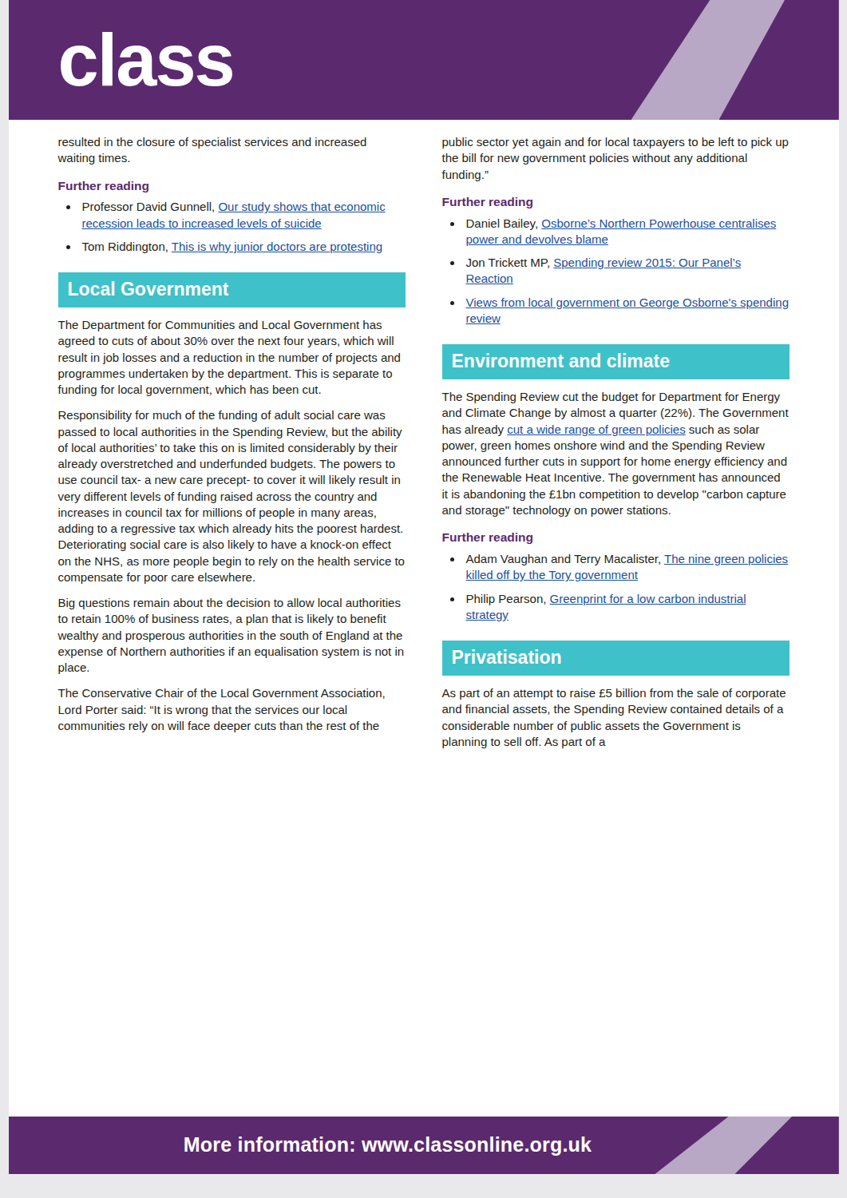class
resulted in the closure of specialist services and increased waiting times.
Further reading
Professor David Gunnell, Our study shows that economic recession leads to increased levels of suicide
Tom Riddington, This is why junior doctors are protesting
Local Government
The Department for Communities and Local Government has agreed to cuts of about 30% over the next four years, which will result in job losses and a reduction in the number of projects and programmes undertaken by the department. This is separate to funding for local government, which has been cut.
Responsibility for much of the funding of adult social care was passed to local authorities in the Spending Review, but the ability of local authorities’ to take this on is limited considerably by their already overstretched and underfunded budgets. The powers to use council tax- a new care precept- to cover it will likely result in very different levels of funding raised across the country and increases in council tax for millions of people in many areas, adding to a regressive tax which already hits the poorest hardest. Deteriorating social care is also likely to have a knock-on effect on the NHS, as more people begin to rely on the health service to compensate for poor care elsewhere.
Big questions remain about the decision to allow local authorities to retain 100% of business rates, a plan that is likely to benefit wealthy and prosperous authorities in the south of England at the expense of Northern authorities if an equalisation system is not in place.
The Conservative Chair of the Local Government Association, Lord Porter said: “It is wrong that the services our local communities rely on will face deeper cuts than the rest of the public sector yet again and for local taxpayers to be left to pick up the bill for new government policies without any additional funding.”
Further reading
Daniel Bailey, Osborne’s Northern Powerhouse centralises power and devolves blame
Jon Trickett MP, Spending review 2015: Our Panel’s Reaction
Views from local government on George Osborne's spending review
Environment and climate
The Spending Review cut the budget for Department for Energy and Climate Change by almost a quarter (22%). The Government has already cut a wide range of green policies such as solar power, green homes onshore wind and the Spending Review announced further cuts in support for home energy efficiency and the Renewable Heat Incentive. The government has announced it is abandoning the £1bn competition to develop "carbon capture and storage" technology on power stations.
Further reading
Adam Vaughan and Terry Macalister, The nine green policies killed off by the Tory government
Philip Pearson, Greenprint for a low carbon industrial strategy
Privatisation
As part of an attempt to raise £5 billion from the sale of corporate and financial assets, the Spending Review contained details of a considerable number of public assets the Government is planning to sell off. As part of a
More information: www.classonline.org.uk